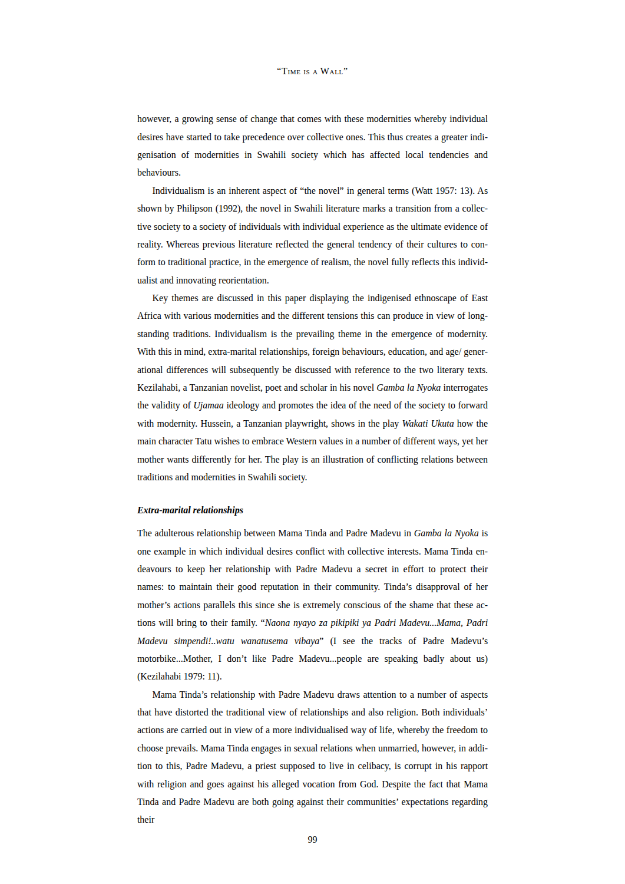“Time is a Wall”
however, a growing sense of change that comes with these modernities whereby individual desires have started to take precedence over collective ones. This thus creates a greater indigenisation of modernities in Swahili society which has affected local tendencies and behaviours.
Individualism is an inherent aspect of “the novel” in general terms (Watt 1957: 13). As shown by Philipson (1992), the novel in Swahili literature marks a transition from a collective society to a society of individuals with individual experience as the ultimate evidence of reality. Whereas previous literature reflected the general tendency of their cultures to conform to traditional practice, in the emergence of realism, the novel fully reflects this individualist and innovating reorientation.
Key themes are discussed in this paper displaying the indigenised ethnoscape of East Africa with various modernities and the different tensions this can produce in view of long-standing traditions. Individualism is the prevailing theme in the emergence of modernity. With this in mind, extra-marital relationships, foreign behaviours, education, and age/ generational differences will subsequently be discussed with reference to the two literary texts. Kezilahabi, a Tanzanian novelist, poet and scholar in his novel Gamba la Nyoka interrogates the validity of Ujamaa ideology and promotes the idea of the need of the society to forward with modernity. Hussein, a Tanzanian playwright, shows in the play Wakati Ukuta how the main character Tatu wishes to embrace Western values in a number of different ways, yet her mother wants differently for her. The play is an illustration of conflicting relations between traditions and modernities in Swahili society.
Extra-marital relationships
The adulterous relationship between Mama Tinda and Padre Madevu in Gamba la Nyoka is one example in which individual desires conflict with collective interests. Mama Tinda endeavours to keep her relationship with Padre Madevu a secret in effort to protect their names: to maintain their good reputation in their community. Tinda’s disapproval of her mother’s actions parallels this since she is extremely conscious of the shame that these actions will bring to their family. “Naona nyayo za pikipiki ya Padri Madevu...Mama, Padri Madevu simpendi!..watu wanatusema vibaya” (I see the tracks of Padre Madevu’s motorbike...Mother, I don’t like Padre Madevu...people are speaking badly about us) (Kezilahabi 1979: 11).
Mama Tinda’s relationship with Padre Madevu draws attention to a number of aspects that have distorted the traditional view of relationships and also religion. Both individuals’ actions are carried out in view of a more individualised way of life, whereby the freedom to choose prevails. Mama Tinda engages in sexual relations when unmarried, however, in addition to this, Padre Madevu, a priest supposed to live in celibacy, is corrupt in his rapport with religion and goes against his alleged vocation from God. Despite the fact that Mama Tinda and Padre Madevu are both going against their communities’ expectations regarding their
99